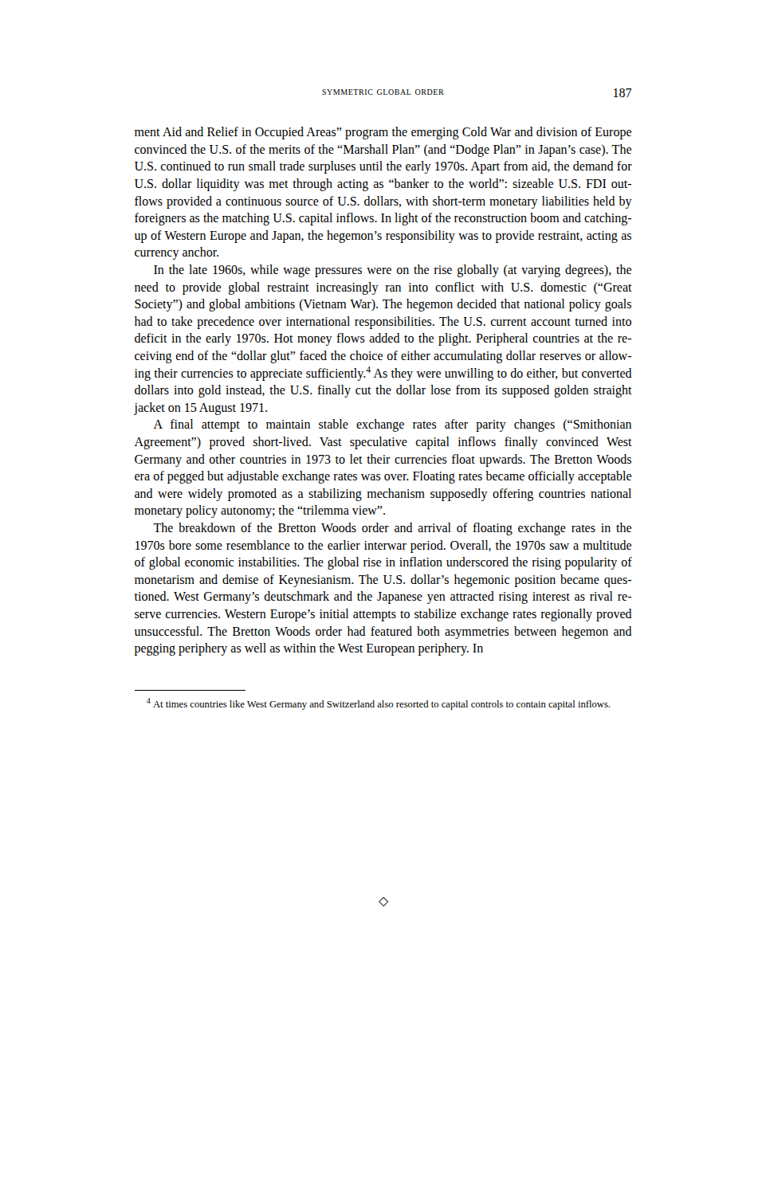symmetric global order 187
ment Aid and Relief in Occupied Areas” program the emerging Cold War and division of Europe convinced the U.S. of the merits of the “Marshall Plan” (and “Dodge Plan” in Japan’s case). The U.S. continued to run small trade surpluses until the early 1970s. Apart from aid, the demand for U.S. dollar liquidity was met through acting as “banker to the world”: sizeable U.S. FDI outflows provided a continuous source of U.S. dollars, with short-term monetary liabilities held by foreigners as the matching U.S. capital inflows. In light of the reconstruction boom and catching-up of Western Europe and Japan, the hegemon’s responsibility was to provide restraint, acting as currency anchor.
In the late 1960s, while wage pressures were on the rise globally (at varying degrees), the need to provide global restraint increasingly ran into conflict with U.S. domestic (“Great Society”) and global ambitions (Vietnam War). The hegemon decided that national policy goals had to take precedence over international responsibilities. The U.S. current account turned into deficit in the early 1970s. Hot money flows added to the plight. Peripheral countries at the receiving end of the “dollar glut” faced the choice of either accumulating dollar reserves or allowing their currencies to appreciate sufficiently.4 As they were unwilling to do either, but converted dollars into gold instead, the U.S. finally cut the dollar lose from its supposed golden straight jacket on 15 August 1971.
A final attempt to maintain stable exchange rates after parity changes (“Smithonian Agreement”) proved short-lived. Vast speculative capital inflows finally convinced West Germany and other countries in 1973 to let their currencies float upwards. The Bretton Woods era of pegged but adjustable exchange rates was over. Floating rates became officially acceptable and were widely promoted as a stabilizing mechanism supposedly offering countries national monetary policy autonomy; the “trilemma view”.
The breakdown of the Bretton Woods order and arrival of floating exchange rates in the 1970s bore some resemblance to the earlier interwar period. Overall, the 1970s saw a multitude of global economic instabilities. The global rise in inflation underscored the rising popularity of monetarism and demise of Keynesianism. The U.S. dollar’s hegemonic position became questioned. West Germany’s deutschmark and the Japanese yen attracted rising interest as rival reserve currencies. Western Europe’s initial attempts to stabilize exchange rates regionally proved unsuccessful. The Bretton Woods order had featured both asymmetries between hegemon and pegging periphery as well as within the West European periphery. In
4 At times countries like West Germany and Switzerland also resorted to capital controls to contain capital inflows.
◇